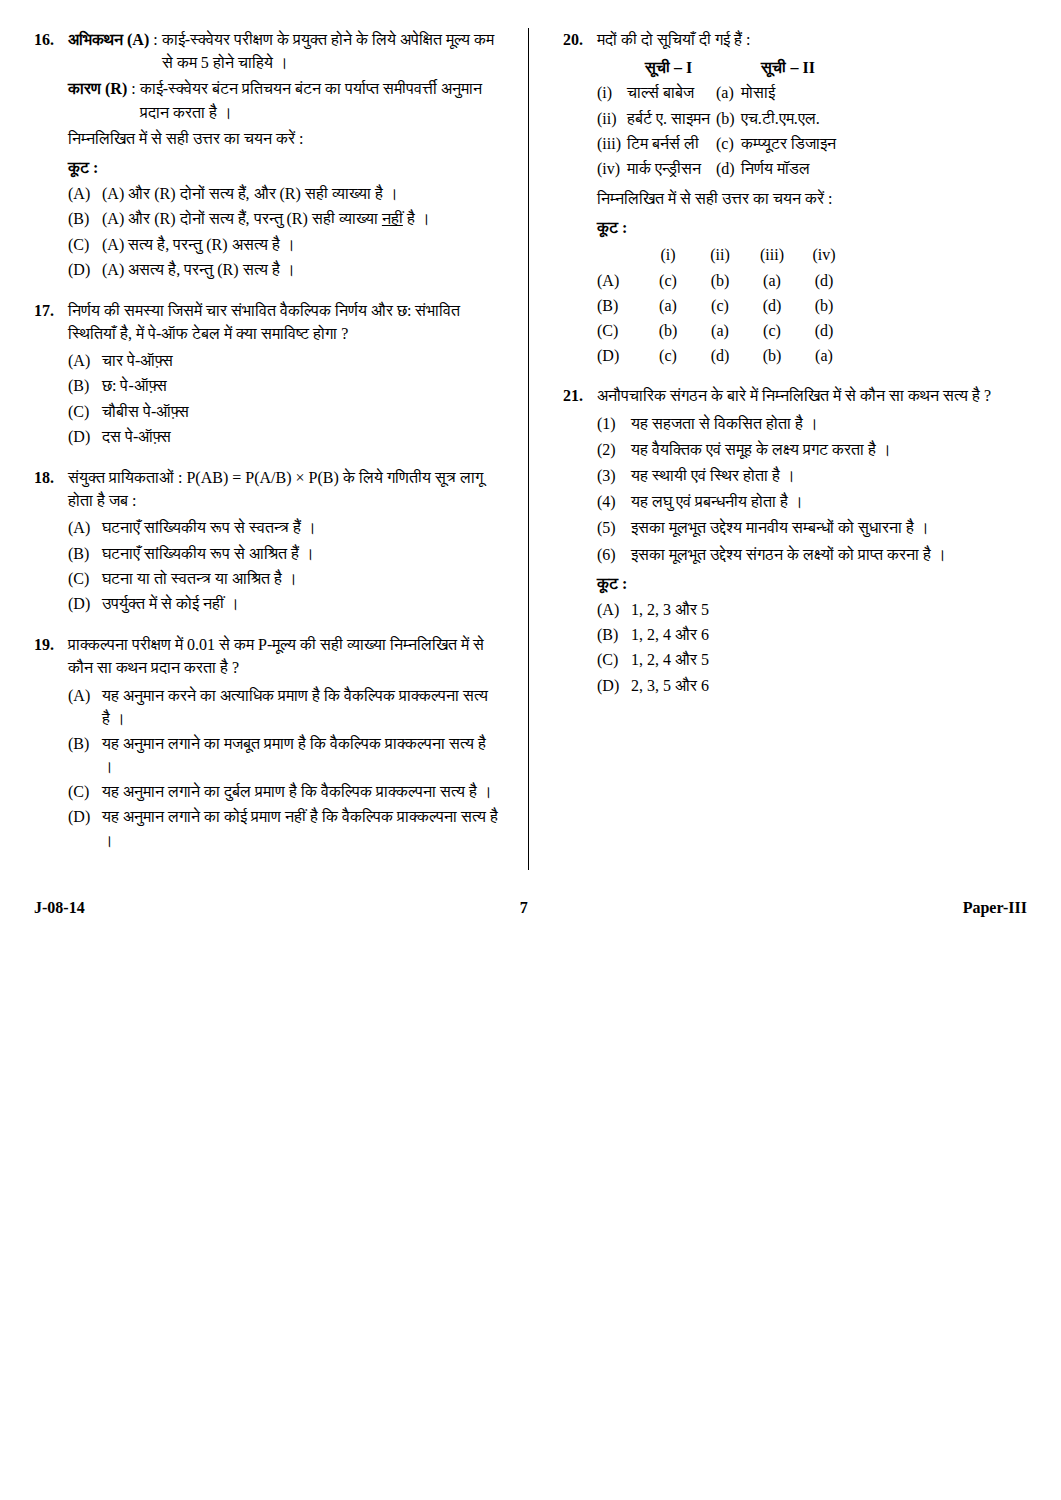16.
अभिकथन (A)
:
काई-स्क्वेयर परीक्षण के प्रयुक्त होने के लिये अपेक्षित मूल्य कम से कम 5 होने चाहिये ।
कारण (R)
:
काई-स्क्वेयर बंटन प्रतिचयन बंटन का पर्याप्त समीपवर्त्ती अनुमान प्रदान करता है ।
निम्नलिखित में से सही उत्तर का चयन करें :
कूट :
(A)(A) और (R) दोनों सत्य हैं, और (R) सही व्याख्या है ।
(B)(A) और (R) दोनों सत्य हैं, परन्तु (R) सही व्याख्या नहीं है ।
(C)(A) सत्य है, परन्तु (R) असत्य है ।
(D)(A) असत्य है, परन्तु (R) सत्य है ।
17.
निर्णय की समस्या जिसमें चार संभावित वैकल्पिक निर्णय और छ: संभावित स्थितियाँ है, में पे-ऑफ टेबल में क्या समाविष्ट होगा ?
(A) चार पे-ऑफ़्स
(B) छ: पे-ऑफ़्स
(C) चौबीस पे-ऑफ़्स
(D) दस पे-ऑफ़्स
18.
संयुक्त प्रायिकताओं : P(AB) = P(A/B) × P(B) के लिये गणितीय सूत्र लागू होता है जब :
(A) घटनाएँ सांख्यिकीय रूप से स्वतन्त्र हैं ।
(B) घटनाएँ सांख्यिकीय रूप से आश्रित हैं ।
(C) घटना या तो स्वतन्त्र या आश्रित है ।
(D) उपर्युक्त में से कोई नहीं ।
19.
प्राक्कल्पना परीक्षण में 0.01 से कम P-मूल्य की सही व्याख्या निम्नलिखित में से कौन सा कथन प्रदान करता है ?
(A) यह अनुमान करने का अत्याधिक प्रमाण है कि वैकल्पिक प्राक्कल्पना सत्य है ।
(B) यह अनुमान लगाने का मजबूत प्रमाण है कि वैकल्पिक प्राक्कल्पना सत्य है ।
(C) यह अनुमान लगाने का दुर्बल प्रमाण है कि वैकल्पिक प्राक्कल्पना सत्य है ।
(D) यह अनुमान लगाने का कोई प्रमाण नहीं है कि वैकल्पिक प्राक्कल्पना सत्य है ।
20.
मदों की दो सूचियाँ दी गई हैं :
| | सूची – I | | सूची – II |
| (i) | चार्ल्स बाबेज | (a) | मोसाई |
| (ii) | हर्बर्ट ए. साइमन | (b) | एच.टी.एम.एल. |
| (iii) | टिम बर्नर्स ली | (c) | कम्प्यूटर डिजाइन |
| (iv) | मार्क एन्ड्रीसन | (d) | निर्णय मॉडल |
निम्नलिखित में से सही उत्तर का चयन करें :
कूट :
| | (i) | (ii) | (iii) | (iv) |
| (A) | (c) | (b) | (a) | (d) |
| (B) | (a) | (c) | (d) | (b) |
| (C) | (b) | (a) | (c) | (d) |
| (D) | (c) | (d) | (b) | (a) |
21.
अनौपचारिक संगठन के बारे में निम्नलिखित में से कौन सा कथन सत्य है ?
(1) यह सहजता से विकसित होता है ।
(2) यह वैयक्तिक एवं समूह के लक्ष्य प्रगट करता है ।
(3) यह स्थायी एवं स्थिर होता है ।
(4) यह लघु एवं प्रबन्धनीय होता है ।
(5) इसका मूलभूत उद्देश्य मानवीय सम्बन्धों को सुधारना है ।
(6) इसका मूलभूत उद्देश्य संगठन के लक्ष्यों को प्राप्त करना है ।
कूट :
(A) 1, 2, 3 और 5
(B) 1, 2, 4 और 6
(C) 1, 2, 4 और 5
(D) 2, 3, 5 और 6
J-08-14
7
Paper-III